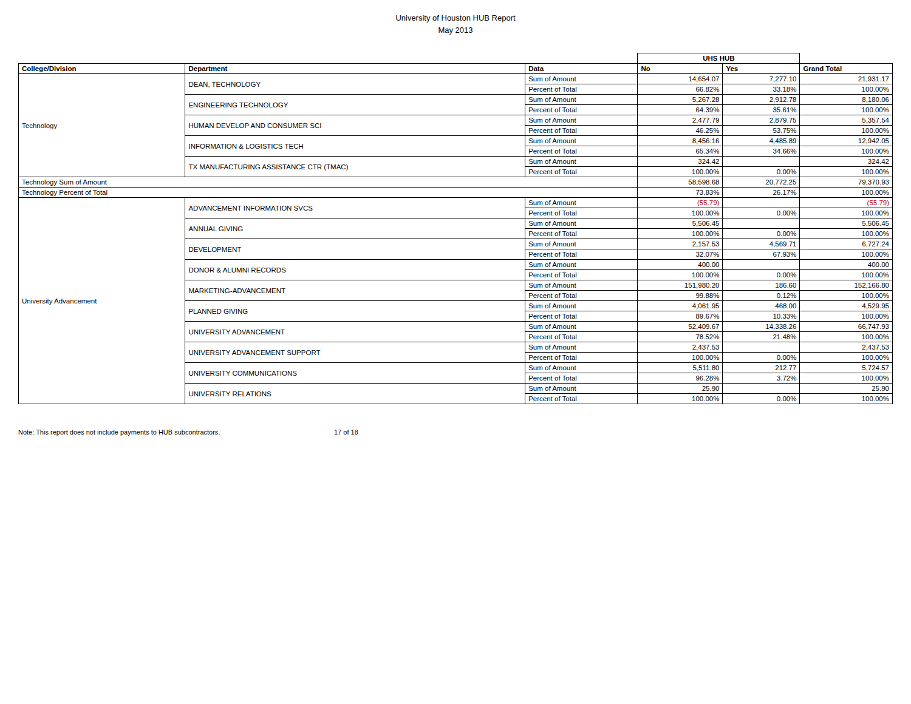University of Houston HUB Report
May 2013
| | UHS HUB | |
| --- | --- | --- |
| College/Division | Department | Data | No | Yes | Grand Total |
| Technology | DEAN, TECHNOLOGY | Sum of Amount | 14,654.07 | 7,277.10 | 21,931.17 |
| Percent of Total | 66.82% | 33.18% | 100.00% |
| ENGINEERING TECHNOLOGY | Sum of Amount | 5,267.28 | 2,912.78 | 8,180.06 |
| Percent of Total | 64.39% | 35.61% | 100.00% |
| HUMAN DEVELOP AND CONSUMER SCI | Sum of Amount | 2,477.79 | 2,879.75 | 5,357.54 |
| Percent of Total | 46.25% | 53.75% | 100.00% |
| INFORMATION & LOGISTICS TECH | Sum of Amount | 8,456.16 | 4,485.89 | 12,942.05 |
| Percent of Total | 65.34% | 34.66% | 100.00% |
| TX MANUFACTURING ASSISTANCE CTR (TMAC) | Sum of Amount | 324.42 | | 324.42 |
| Percent of Total | 100.00% | 0.00% | 100.00% |
| Technology Sum of Amount | 58,598.68 | 20,772.25 | 79,370.93 |
| Technology Percent of Total | 73.83% | 26.17% | 100.00% |
| University Advancement | ADVANCEMENT INFORMATION SVCS | Sum of Amount | (55.79) | | (55.79) |
| Percent of Total | 100.00% | 0.00% | 100.00% |
| ANNUAL GIVING | Sum of Amount | 5,506.45 | | 5,506.45 |
| Percent of Total | 100.00% | 0.00% | 100.00% |
| DEVELOPMENT | Sum of Amount | 2,157.53 | 4,569.71 | 6,727.24 |
| Percent of Total | 32.07% | 67.93% | 100.00% |
| DONOR & ALUMNI RECORDS | Sum of Amount | 400.00 | | 400.00 |
| Percent of Total | 100.00% | 0.00% | 100.00% |
| MARKETING-ADVANCEMENT | Sum of Amount | 151,980.20 | 186.60 | 152,166.80 |
| Percent of Total | 99.88% | 0.12% | 100.00% |
| PLANNED GIVING | Sum of Amount | 4,061.95 | 468.00 | 4,529.95 |
| Percent of Total | 89.67% | 10.33% | 100.00% |
| UNIVERSITY ADVANCEMENT | Sum of Amount | 52,409.67 | 14,338.26 | 66,747.93 |
| Percent of Total | 78.52% | 21.48% | 100.00% |
| UNIVERSITY ADVANCEMENT SUPPORT | Sum of Amount | 2,437.53 | | 2,437.53 |
| Percent of Total | 100.00% | 0.00% | 100.00% |
| UNIVERSITY COMMUNICATIONS | Sum of Amount | 5,511.80 | 212.77 | 5,724.57 |
| Percent of Total | 96.28% | 3.72% | 100.00% |
| UNIVERSITY RELATIONS | Sum of Amount | 25.90 | | 25.90 |
| Percent of Total | 100.00% | 0.00% | 100.00% |
Note: This report does not include payments to HUB subcontractors.
17 of 18